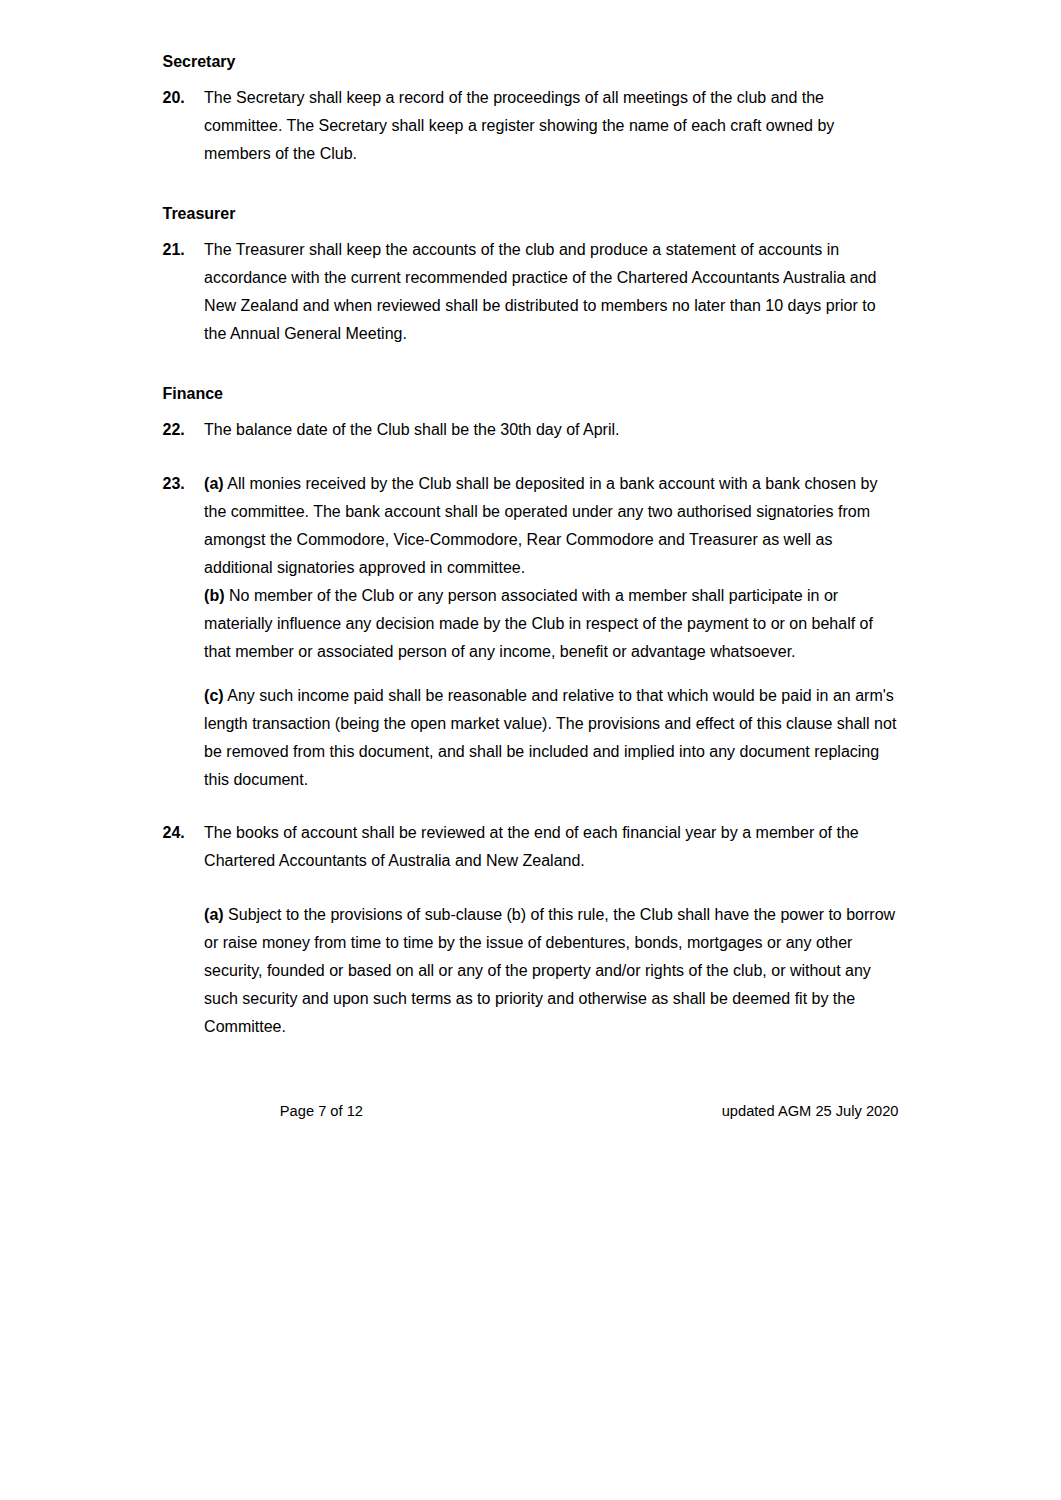Secretary
20. The Secretary shall keep a record of the proceedings of all meetings of the club and the committee. The Secretary shall keep a register showing the name of each craft owned by members of the Club.
Treasurer
21. The Treasurer shall keep the accounts of the club and produce a statement of accounts in accordance with the current recommended practice of the Chartered Accountants Australia and New Zealand and when reviewed shall be distributed to members no later than 10 days prior to the Annual General Meeting.
Finance
22. The balance date of the Club shall be the 30th day of April.
23.
(a) All monies received by the Club shall be deposited in a bank account with a bank chosen by the committee. The bank account shall be operated under any two authorised signatories from amongst the Commodore, Vice-Commodore, Rear Commodore and Treasurer as well as additional signatories approved in committee.
(b) No member of the Club or any person associated with a member shall participate in or materially influence any decision made by the Club in respect of the payment to or on behalf of that member or associated person of any income, benefit or advantage whatsoever.
(c) Any such income paid shall be reasonable and relative to that which would be paid in an arm's length transaction (being the open market value). The provisions and effect of this clause shall not be removed from this document, and shall be included and implied into any document replacing this document.
24. The books of account shall be reviewed at the end of each financial year by a member of the Chartered Accountants of Australia and New Zealand.
(a) Subject to the provisions of sub-clause (b) of this rule, the Club shall have the power to borrow or raise money from time to time by the issue of debentures, bonds, mortgages or any other security, founded or based on all or any of the property and/or rights of the club, or without any such security and upon such terms as to priority and otherwise as shall be deemed fit by the Committee.
Page 7 of 12 updated AGM 25 July 2020